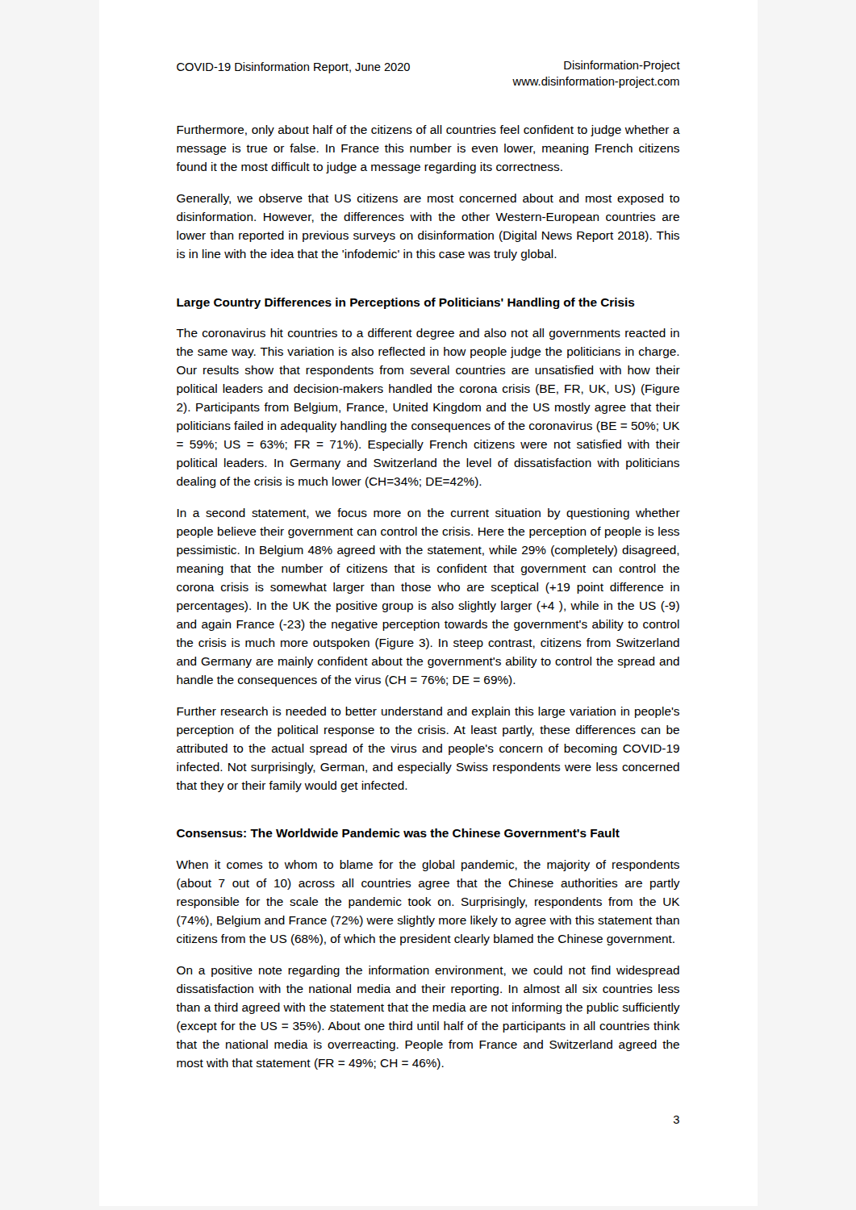COVID-19 Disinformation Report, June 2020
Disinformation-Project
www.disinformation-project.com
Furthermore, only about half of the citizens of all countries feel confident to judge whether a message is true or false. In France this number is even lower, meaning French citizens found it the most difficult to judge a message regarding its correctness.
Generally, we observe that US citizens are most concerned about and most exposed to disinformation. However, the differences with the other Western-European countries are lower than reported in previous surveys on disinformation (Digital News Report 2018). This is in line with the idea that the 'infodemic' in this case was truly global.
Large Country Differences in Perceptions of Politicians' Handling of the Crisis
The coronavirus hit countries to a different degree and also not all governments reacted in the same way. This variation is also reflected in how people judge the politicians in charge. Our results show that respondents from several countries are unsatisfied with how their political leaders and decision-makers handled the corona crisis (BE, FR, UK, US) (Figure 2). Participants from Belgium, France, United Kingdom and the US mostly agree that their politicians failed in adequality handling the consequences of the coronavirus (BE = 50%; UK = 59%; US = 63%; FR = 71%). Especially French citizens were not satisfied with their political leaders. In Germany and Switzerland the level of dissatisfaction with politicians dealing of the crisis is much lower (CH=34%; DE=42%).
In a second statement, we focus more on the current situation by questioning whether people believe their government can control the crisis. Here the perception of people is less pessimistic. In Belgium 48% agreed with the statement, while 29% (completely) disagreed, meaning that the number of citizens that is confident that government can control the corona crisis is somewhat larger than those who are sceptical (+19 point difference in percentages). In the UK the positive group is also slightly larger (+4 ), while in the US (-9) and again France (-23) the negative perception towards the government's ability to control the crisis is much more outspoken (Figure 3). In steep contrast, citizens from Switzerland and Germany are mainly confident about the government's ability to control the spread and handle the consequences of the virus (CH = 76%; DE = 69%).
Further research is needed to better understand and explain this large variation in people's perception of the political response to the crisis. At least partly, these differences can be attributed to the actual spread of the virus and people's concern of becoming COVID-19 infected. Not surprisingly, German, and especially Swiss respondents were less concerned that they or their family would get infected.
Consensus: The Worldwide Pandemic was the Chinese Government's Fault
When it comes to whom to blame for the global pandemic, the majority of respondents (about 7 out of 10) across all countries agree that the Chinese authorities are partly responsible for the scale the pandemic took on. Surprisingly, respondents from the UK (74%), Belgium and France (72%) were slightly more likely to agree with this statement than citizens from the US (68%), of which the president clearly blamed the Chinese government.
On a positive note regarding the information environment, we could not find widespread dissatisfaction with the national media and their reporting. In almost all six countries less than a third agreed with the statement that the media are not informing the public sufficiently (except for the US = 35%). About one third until half of the participants in all countries think that the national media is overreacting. People from France and Switzerland agreed the most with that statement (FR = 49%; CH = 46%).
3